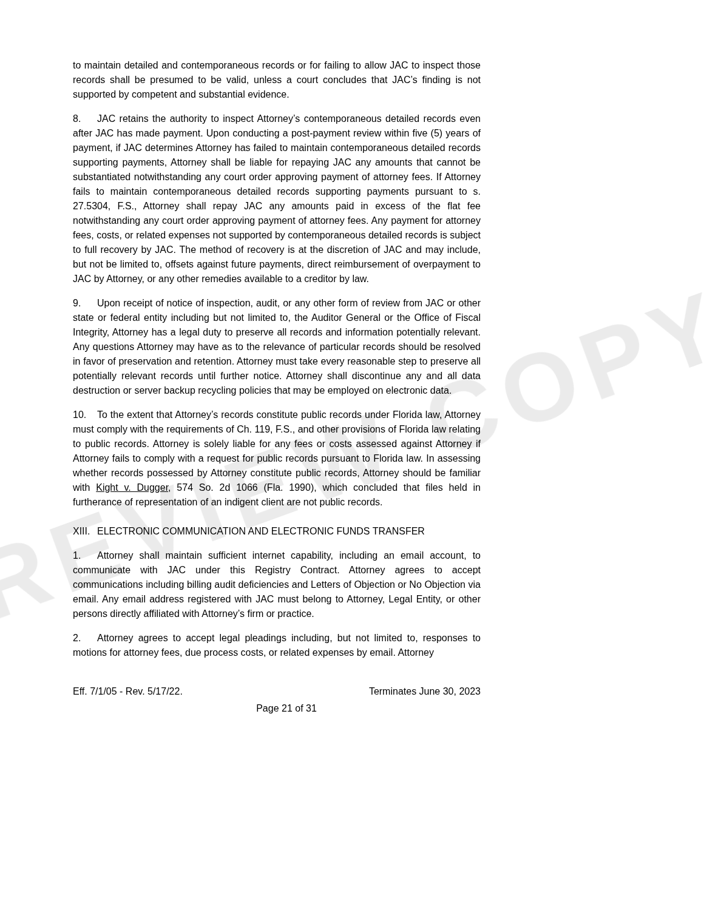REVIEW COPY
to maintain detailed and contemporaneous records or for failing to allow JAC to inspect those records shall be presumed to be valid, unless a court concludes that JAC’s finding is not supported by competent and substantial evidence.
8. JAC retains the authority to inspect Attorney’s contemporaneous detailed records even after JAC has made payment. Upon conducting a post-payment review within five (5) years of payment, if JAC determines Attorney has failed to maintain contemporaneous detailed records supporting payments, Attorney shall be liable for repaying JAC any amounts that cannot be substantiated notwithstanding any court order approving payment of attorney fees. If Attorney fails to maintain contemporaneous detailed records supporting payments pursuant to s. 27.5304, F.S., Attorney shall repay JAC any amounts paid in excess of the flat fee notwithstanding any court order approving payment of attorney fees. Any payment for attorney fees, costs, or related expenses not supported by contemporaneous detailed records is subject to full recovery by JAC. The method of recovery is at the discretion of JAC and may include, but not be limited to, offsets against future payments, direct reimbursement of overpayment to JAC by Attorney, or any other remedies available to a creditor by law.
9. Upon receipt of notice of inspection, audit, or any other form of review from JAC or other state or federal entity including but not limited to, the Auditor General or the Office of Fiscal Integrity, Attorney has a legal duty to preserve all records and information potentially relevant. Any questions Attorney may have as to the relevance of particular records should be resolved in favor of preservation and retention. Attorney must take every reasonable step to preserve all potentially relevant records until further notice. Attorney shall discontinue any and all data destruction or server backup recycling policies that may be employed on electronic data.
10. To the extent that Attorney’s records constitute public records under Florida law, Attorney must comply with the requirements of Ch. 119, F.S., and other provisions of Florida law relating to public records. Attorney is solely liable for any fees or costs assessed against Attorney if Attorney fails to comply with a request for public records pursuant to Florida law. In assessing whether records possessed by Attorney constitute public records, Attorney should be familiar with Kight v. Dugger, 574 So. 2d 1066 (Fla. 1990), which concluded that files held in furtherance of representation of an indigent client are not public records.
XIII. ELECTRONIC COMMUNICATION AND ELECTRONIC FUNDS TRANSFER
1. Attorney shall maintain sufficient internet capability, including an email account, to communicate with JAC under this Registry Contract. Attorney agrees to accept communications including billing audit deficiencies and Letters of Objection or No Objection via email. Any email address registered with JAC must belong to Attorney, Legal Entity, or other persons directly affiliated with Attorney’s firm or practice.
2. Attorney agrees to accept legal pleadings including, but not limited to, responses to motions for attorney fees, due process costs, or related expenses by email. Attorney
Eff. 7/1/05 - Rev. 5/17/22. Terminates June 30, 2023
Page 21 of 31